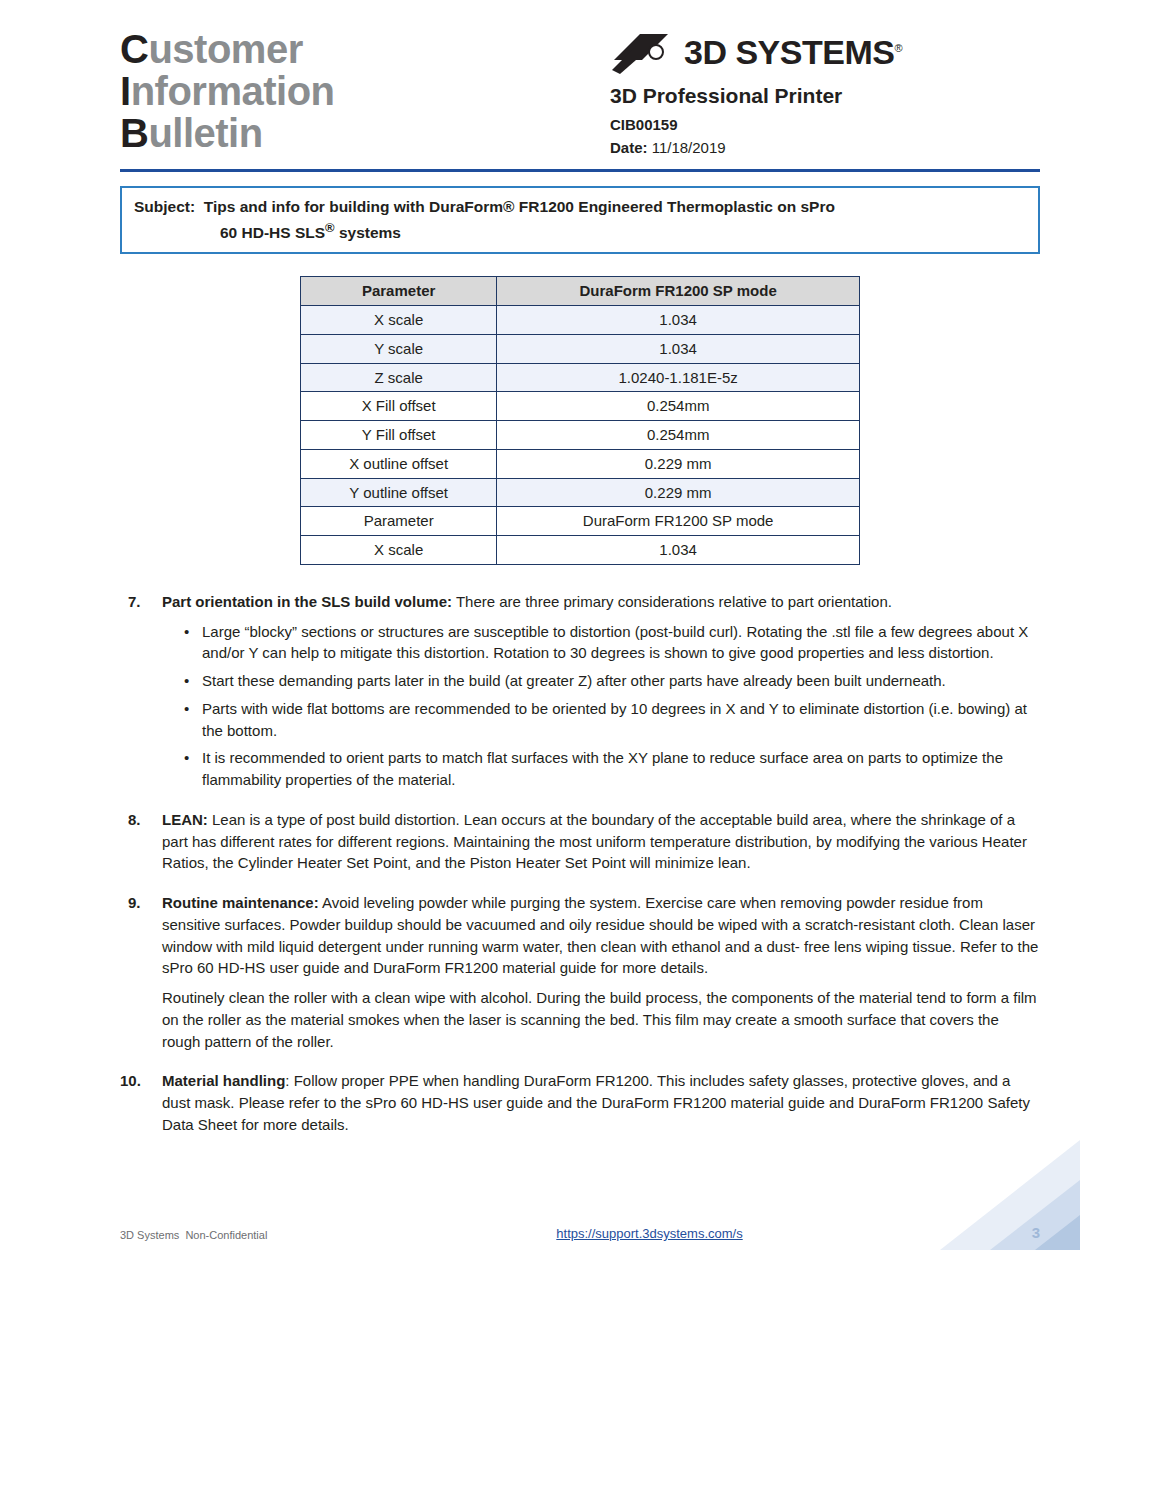Customer
Information
Bulletin
3D SYSTEMS®
3D Professional Printer
CIB00159
Date: 11/18/2019
Subject: Tips and info for building with DuraForm® FR1200 Engineered Thermoplastic on sPro 60 HD-HS SLS® systems
| Parameter | DuraForm FR1200 SP mode |
| --- | --- |
| X scale | 1.034 |
| Y scale | 1.034 |
| Z scale | 1.0240-1.181E-5z |
| X Fill offset | 0.254mm |
| Y Fill offset | 0.254mm |
| X outline offset | 0.229 mm |
| Y outline offset | 0.229 mm |
| Parameter | DuraForm FR1200 SP mode |
| X scale | 1.034 |
Part orientation in the SLS build volume: There are three primary considerations relative to part orientation.
Large “blocky” sections or structures are susceptible to distortion (post-build curl). Rotating the .stl file a few degrees about X and/or Y can help to mitigate this distortion. Rotation to 30 degrees is shown to give good properties and less distortion.
Start these demanding parts later in the build (at greater Z) after other parts have already been built underneath.
Parts with wide flat bottoms are recommended to be oriented by 10 degrees in X and Y to eliminate distortion (i.e. bowing) at the bottom.
It is recommended to orient parts to match flat surfaces with the XY plane to reduce surface area on parts to optimize the flammability properties of the material.
LEAN: Lean is a type of post build distortion. Lean occurs at the boundary of the acceptable build area, where the shrinkage of a part has different rates for different regions. Maintaining the most uniform temperature distribution, by modifying the various Heater Ratios, the Cylinder Heater Set Point, and the Piston Heater Set Point will minimize lean.
Routine maintenance: Avoid leveling powder while purging the system. Exercise care when removing powder residue from sensitive surfaces. Powder buildup should be vacuumed and oily residue should be wiped with a scratch-resistant cloth. Clean laser window with mild liquid detergent under running warm water, then clean with ethanol and a dust- free lens wiping tissue. Refer to the sPro 60 HD-HS user guide and DuraForm FR1200 material guide for more details.
Routinely clean the roller with a clean wipe with alcohol. During the build process, the components of the material tend to form a film on the roller as the material smokes when the laser is scanning the bed. This film may create a smooth surface that covers the rough pattern of the roller.
Material handling: Follow proper PPE when handling DuraForm FR1200. This includes safety glasses, protective gloves, and a dust mask. Please refer to the sPro 60 HD-HS user guide and the DuraForm FR1200 material guide and DuraForm FR1200 Safety Data Sheet for more details.
3D Systems Non-Confidential
https://support.3dsystems.com/s
3